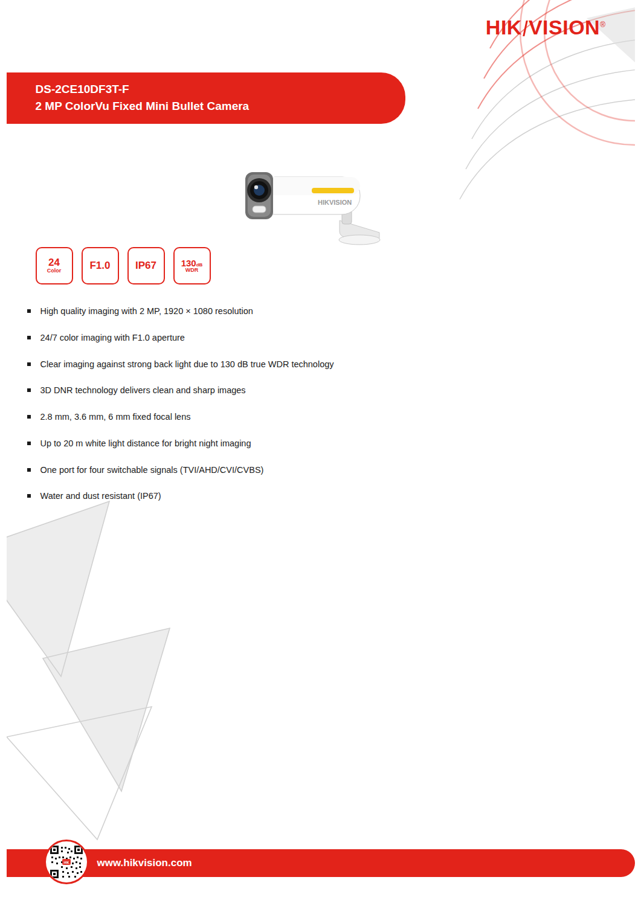HIK VISION®
DS-2CE10DF3T-F
2 MP ColorVu Fixed Mini Bullet Camera
HIKVISION
24 Color
F1.0
IP67
130dB WDR
High quality imaging with 2 MP, 1920 × 1080 resolution
24/7 color imaging with F1.0 aperture
Clear imaging against strong back light due to 130 dB true WDR technology
3D DNR technology delivers clean and sharp images
2.8 mm, 3.6 mm, 6 mm fixed focal lens
Up to 20 m white light distance for bright night imaging
One port for four switchable signals (TVI/AHD/CVI/CVBS)
Water and dust resistant (IP67)
www.hikvision.com
HIK